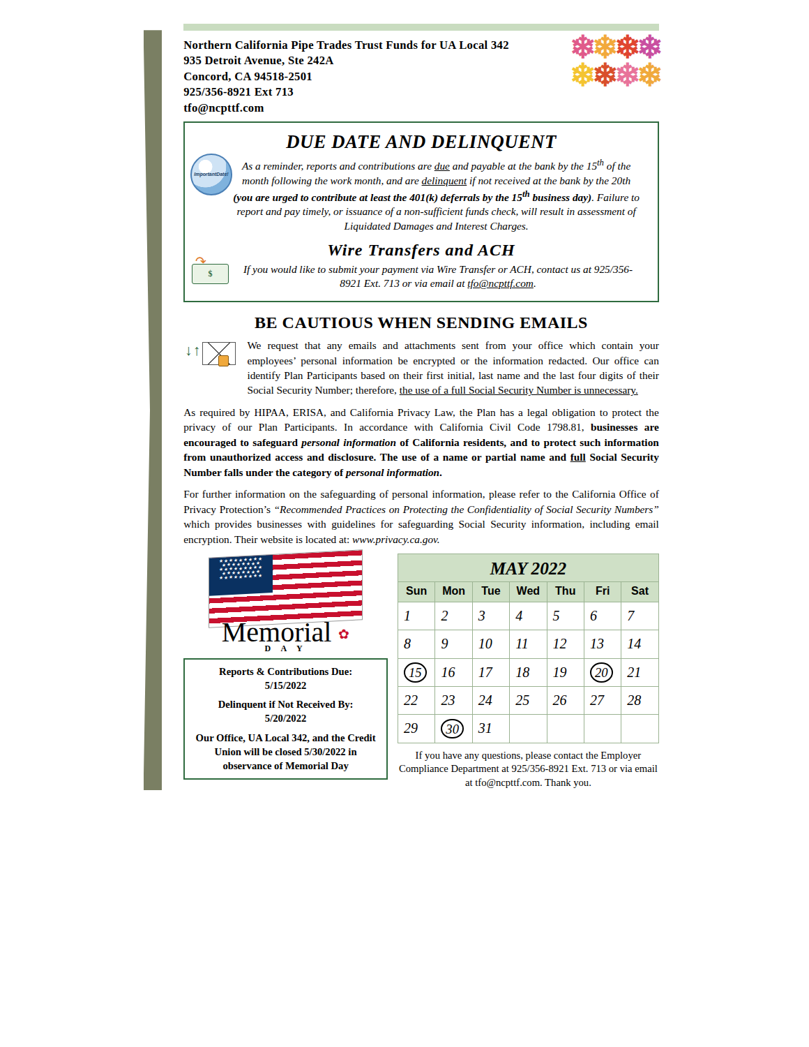❄❄❄❄
❄❄❄❄
Northern California Pipe Trades Trust Funds for UA Local 342
935 Detroit Avenue, Ste 242A
Concord, CA 94518-2501
925/356-8921 Ext 713
tfo@ncpttf.com
Important Date!
↷
DUE DATE AND DELINQUENT
As a reminder, reports and contributions are due and payable at the bank by the 15th of the month following the work month, and are delinquent if not received at the bank by the 20th (you are urged to contribute at least the 401(k) deferrals by the 15th business day). Failure to report and pay timely, or issuance of a non-sufficient funds check, will result in assessment of Liquidated Damages and Interest Charges.
Wire Transfers and ACH
If you would like to submit your payment via Wire Transfer or ACH, contact us at 925/356-8921 Ext. 713 or via email at tfo@ncpttf.com.
BE CAUTIOUS WHEN SENDING EMAILS
↓ ↑ We request that any emails and attachments sent from your office which contain your employees’ personal information be encrypted or the information redacted. Our office can identify Plan Participants based on their first initial, last name and the last four digits of their Social Security Number; therefore, the use of a full Social Security Number is unnecessary.
As required by HIPAA, ERISA, and California Privacy Law, the Plan has a legal obligation to protect the privacy of our Plan Participants. In accordance with California Civil Code 1798.81, businesses are encouraged to safeguard personal information of California residents, and to protect such information from unauthorized access and disclosure. The use of a name or partial name and full Social Security Number falls under the category of personal information.
For further information on the safeguarding of personal information, please refer to the California Office of Privacy Protection’s “Recommended Practices on Protecting the Confidentiality of Social Security Numbers” which provides businesses with guidelines for safeguarding Social Security information, including email encryption. Their website is located at: www.privacy.ca.gov.
★★★★★★★★★
★★★★★★★★
★★★★★★★★★
★★★★★★★★
★★★★★★★★★
Memorial ✿
D A Y
Reports & Contributions Due:
5/15/2022
Delinquent if Not Received By:
5/20/2022
Our Office, UA Local 342, and the Credit Union will be closed 5/30/2022 in observance of Memorial Day
MAY 2022
| Sun | Mon | Tue | Wed | Thu | Fri | Sat |
| --- | --- | --- | --- | --- | --- | --- |
| 1 | 2 | 3 | 4 | 5 | 6 | 7 |
| 8 | 9 | 10 | 11 | 12 | 13 | 14 |
| 15 | 16 | 17 | 18 | 19 | 20 | 21 |
| 22 | 23 | 24 | 25 | 26 | 27 | 28 |
| 29 | 30 | 31 | | | | |
If you have any questions, please contact the Employer Compliance Department at 925/356-8921 Ext. 713 or via email at tfo@ncpttf.com. Thank you.